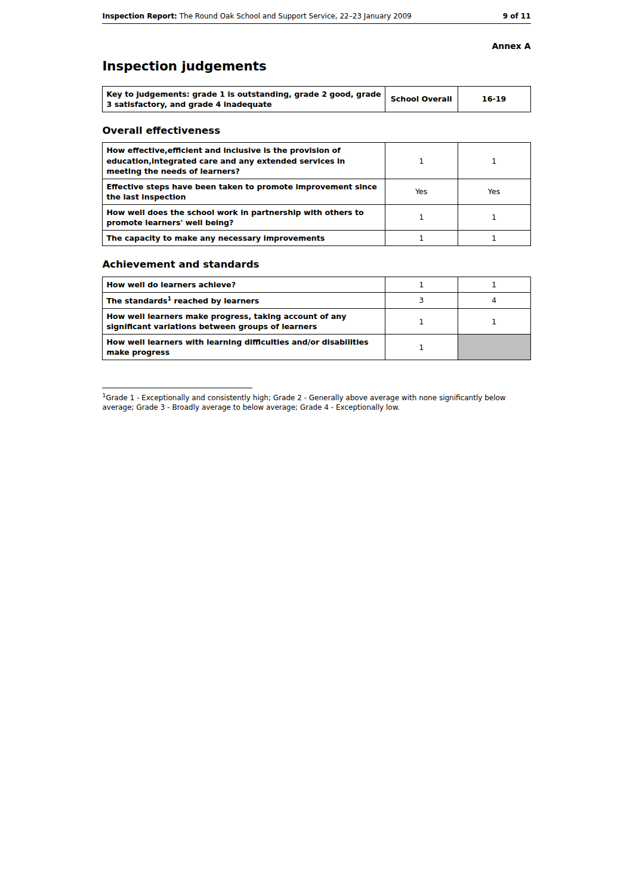Inspection Report: The Round Oak School and Support Service, 22–23 January 2009
9 of 11
Annex A
Inspection judgements
| Key to judgements: grade 1 is outstanding, grade 2 good, grade 3 satisfactory, and grade 4 inadequate | School Overall | 16-19 |
Overall effectiveness
| How effective,efficient and inclusive is the provision of education,integrated care and any extended services in meeting the needs of learners? | 1 | 1 |
| Effective steps have been taken to promote improvement since the last inspection | Yes | Yes |
| How well does the school work in partnership with others to promote learners' well being? | 1 | 1 |
| The capacity to make any necessary improvements | 1 | 1 |
Achievement and standards
| How well do learners achieve? | 1 | 1 |
| The standards 1 reached by learners | 3 | 4 |
| How well learners make progress, taking account of any significant variations between groups of learners | 1 | 1 |
| How well learners with learning difficulties and/or disabilities make progress | 1 | |
1Grade 1 - Exceptionally and consistently high; Grade 2 - Generally above average with none significantly below average; Grade 3 - Broadly average to below average; Grade 4 - Exceptionally low.